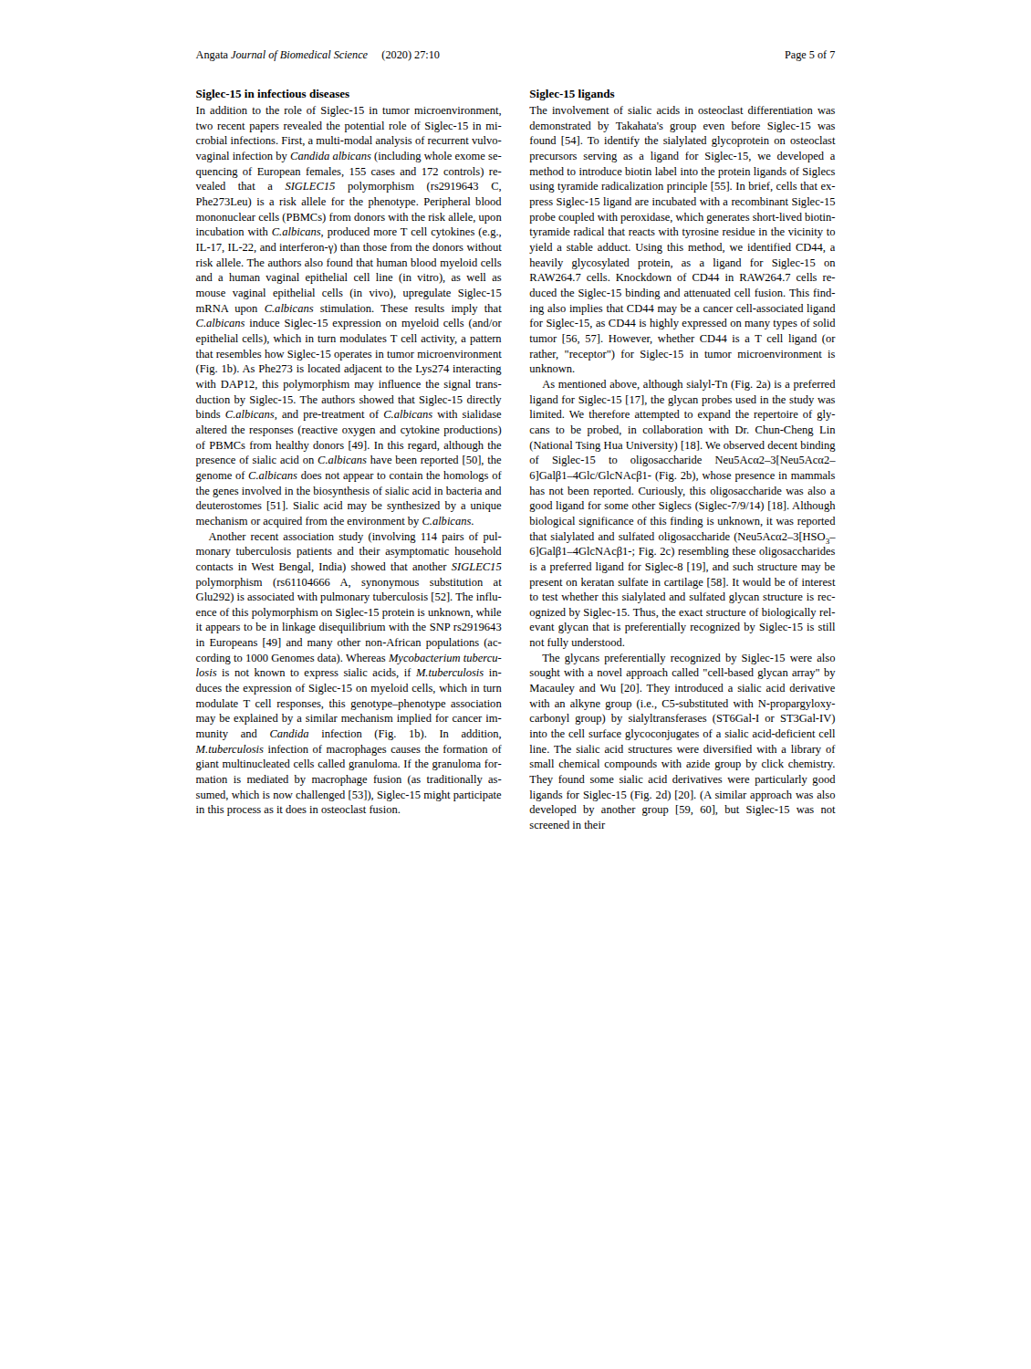Angata Journal of Biomedical Science (2020) 27:10
Page 5 of 7
Siglec-15 in infectious diseases
In addition to the role of Siglec-15 in tumor microenvironment, two recent papers revealed the potential role of Siglec-15 in microbial infections. First, a multi-modal analysis of recurrent vulvovaginal infection by Candida albicans (including whole exome sequencing of European females, 155 cases and 172 controls) revealed that a SIGLEC15 polymorphism (rs2919643 C, Phe273Leu) is a risk allele for the phenotype. Peripheral blood mononuclear cells (PBMCs) from donors with the risk allele, upon incubation with C.albicans, produced more T cell cytokines (e.g., IL-17, IL-22, and interferon-γ) than those from the donors without risk allele. The authors also found that human blood myeloid cells and a human vaginal epithelial cell line (in vitro), as well as mouse vaginal epithelial cells (in vivo), upregulate Siglec-15 mRNA upon C.albicans stimulation. These results imply that C.albicans induce Siglec-15 expression on myeloid cells (and/or epithelial cells), which in turn modulates T cell activity, a pattern that resembles how Siglec-15 operates in tumor microenvironment (Fig. 1b). As Phe273 is located adjacent to the Lys274 interacting with DAP12, this polymorphism may influence the signal transduction by Siglec-15. The authors showed that Siglec-15 directly binds C.albicans, and pre-treatment of C.albicans with sialidase altered the responses (reactive oxygen and cytokine productions) of PBMCs from healthy donors [49]. In this regard, although the presence of sialic acid on C.albicans have been reported [50], the genome of C.albicans does not appear to contain the homologs of the genes involved in the biosynthesis of sialic acid in bacteria and deuterostomes [51]. Sialic acid may be synthesized by a unique mechanism or acquired from the environment by C.albicans.
Another recent association study (involving 114 pairs of pulmonary tuberculosis patients and their asymptomatic household contacts in West Bengal, India) showed that another SIGLEC15 polymorphism (rs61104666 A, synonymous substitution at Glu292) is associated with pulmonary tuberculosis [52]. The influence of this polymorphism on Siglec-15 protein is unknown, while it appears to be in linkage disequilibrium with the SNP rs2919643 in Europeans [49] and many other non-African populations (according to 1000 Genomes data). Whereas Mycobacterium tuberculosis is not known to express sialic acids, if M.tuberculosis induces the expression of Siglec-15 on myeloid cells, which in turn modulate T cell responses, this genotype–phenotype association may be explained by a similar mechanism implied for cancer immunity and Candida infection (Fig. 1b). In addition, M.tuberculosis infection of macrophages causes the formation of giant multinucleated cells called granuloma. If the granuloma formation is mediated by macrophage fusion (as traditionally assumed, which is now challenged [53]), Siglec-15 might participate in this process as it does in osteoclast fusion.
Siglec-15 ligands
The involvement of sialic acids in osteoclast differentiation was demonstrated by Takahata's group even before Siglec-15 was found [54]. To identify the sialylated glycoprotein on osteoclast precursors serving as a ligand for Siglec-15, we developed a method to introduce biotin label into the protein ligands of Siglecs using tyramide radicalization principle [55]. In brief, cells that express Siglec-15 ligand are incubated with a recombinant Siglec-15 probe coupled with peroxidase, which generates short-lived biotin-tyramide radical that reacts with tyrosine residue in the vicinity to yield a stable adduct. Using this method, we identified CD44, a heavily glycosylated protein, as a ligand for Siglec-15 on RAW264.7 cells. Knockdown of CD44 in RAW264.7 cells reduced the Siglec-15 binding and attenuated cell fusion. This finding also implies that CD44 may be a cancer cell-associated ligand for Siglec-15, as CD44 is highly expressed on many types of solid tumor [56, 57]. However, whether CD44 is a T cell ligand (or rather, "receptor") for Siglec-15 in tumor microenvironment is unknown.
As mentioned above, although sialyl-Tn (Fig. 2a) is a preferred ligand for Siglec-15 [17], the glycan probes used in the study was limited. We therefore attempted to expand the repertoire of glycans to be probed, in collaboration with Dr. Chun-Cheng Lin (National Tsing Hua University) [18]. We observed decent binding of Siglec-15 to oligosaccharide Neu5Acα2–3[Neu5Acα2–6]Galβ1–4Glc/GlcNAcβ1- (Fig. 2b), whose presence in mammals has not been reported. Curiously, this oligosaccharide was also a good ligand for some other Siglecs (Siglec-7/9/14) [18]. Although biological significance of this finding is unknown, it was reported that sialylated and sulfated oligosaccharide (Neu5Acα2–3[HSO3–6]Galβ1–4GlcNAcβ1-; Fig. 2c) resembling these oligosaccharides is a preferred ligand for Siglec-8 [19], and such structure may be present on keratan sulfate in cartilage [58]. It would be of interest to test whether this sialylated and sulfated glycan structure is recognized by Siglec-15. Thus, the exact structure of biologically relevant glycan that is preferentially recognized by Siglec-15 is still not fully understood.
The glycans preferentially recognized by Siglec-15 were also sought with a novel approach called "cell-based glycan array" by Macauley and Wu [20]. They introduced a sialic acid derivative with an alkyne group (i.e., C5-substituted with N-propargyloxycarbonyl group) by sialyltransferases (ST6Gal-I or ST3Gal-IV) into the cell surface glycoconjugates of a sialic acid-deficient cell line. The sialic acid structures were diversified with a library of small chemical compounds with azide group by click chemistry. They found some sialic acid derivatives were particularly good ligands for Siglec-15 (Fig. 2d) [20]. (A similar approach was also developed by another group [59, 60], but Siglec-15 was not screened in their